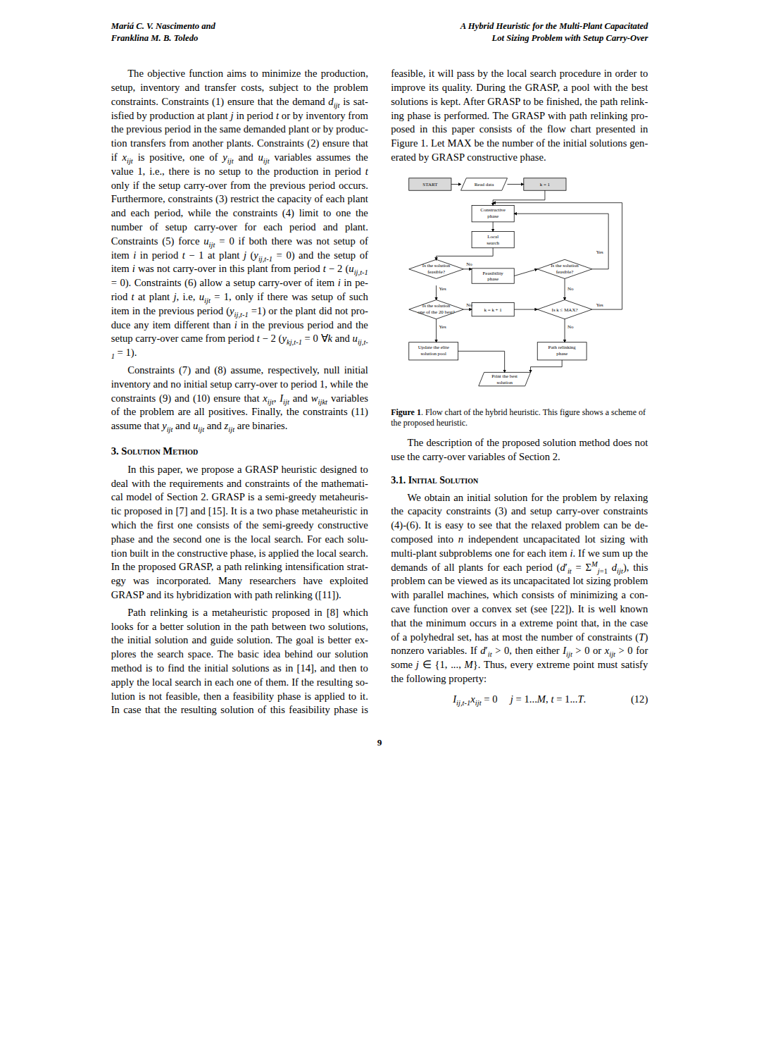Mariá C. V. Nascimento and
Franklina M. B. Toledo
A Hybrid Heuristic for the Multi-Plant Capacitated
Lot Sizing Problem with Setup Carry-Over
The objective function aims to minimize the production, setup, inventory and transfer costs, subject to the problem constraints. Constraints (1) ensure that the demand dijt is satisfied by production at plant j in period t or by inventory from the previous period in the same demanded plant or by production transfers from another plants. Constraints (2) ensure that if xijt is positive, one of yijt and uijt variables assumes the value 1, i.e., there is no setup to the production in period t only if the setup carry-over from the previous period occurs. Furthermore, constraints (3) restrict the capacity of each plant and each period, while the constraints (4) limit to one the number of setup carry-over for each period and plant. Constraints (5) force uijt = 0 if both there was not setup of item i in period t − 1 at plant j (yij,t-1 = 0) and the setup of item i was not carry-over in this plant from period t − 2 (uij,t-1 = 0). Constraints (6) allow a setup carry-over of item i in period t at plant j, i.e, uijt = 1, only if there was setup of such item in the previous period (yij,t-1 =1) or the plant did not produce any item different than i in the previous period and the setup carry-over came from period t − 2 (ykj,t-1 = 0 ∀k and uij,t-1 = 1).
Constraints (7) and (8) assume, respectively, null initial inventory and no initial setup carry-over to period 1, while the constraints (9) and (10) ensure that xijt, Iijt and wijkt variables of the problem are all positives. Finally, the constraints (11) assume that yijt and uijt and zijt are binaries.
3. Solution Method
In this paper, we propose a GRASP heuristic designed to deal with the requirements and constraints of the mathematical model of Section 2. GRASP is a semi-greedy metaheuristic proposed in [7] and [15]. It is a two phase metaheuristic in which the first one consists of the semi-greedy constructive phase and the second one is the local search. For each solution built in the constructive phase, is applied the local search. In the proposed GRASP, a path relinking intensification strategy was incorporated. Many researchers have exploited GRASP and its hybridization with path relinking ([11]).
Path relinking is a metaheuristic proposed in [8] which looks for a better solution in the path between two solutions, the initial solution and guide solution. The goal is better explores the search space. The basic idea behind our solution method is to find the initial solutions as in [14], and then to apply the local search in each one of them. If the resulting solution is not feasible, then a feasibility phase is applied to it. In case that the resulting solution of this feasibility phase is feasible, it will pass by the local search procedure in order to improve its quality. During the GRASP, a pool with the best solutions is kept. After GRASP to be finished, the path relinking phase is performed. The GRASP with path relinking proposed in this paper consists of the flow chart presented in Figure 1. Let MAX be the number of the initial solutions generated by GRASP constructive phase.
START Read data k = 1 Constructive phase Local search Feasibility phase k = k + 1 Update the elite solution pool Path relinking phase Print the best solution Is the solution feasible? Is the solution feasible? Is the solution one of the 20 best? Is k ≤ MAX? No Yes Yes No Yes No Yes No
Figure 1. Flow chart of the hybrid heuristic. This figure shows a scheme of the proposed heuristic.
The description of the proposed solution method does not use the carry-over variables of Section 2.
3.1. Initial Solution
We obtain an initial solution for the problem by relaxing the capacity constraints (3) and setup carry-over constraints (4)-(6). It is easy to see that the relaxed problem can be decomposed into n independent uncapacitated lot sizing with multi-plant subproblems one for each item i. If we sum up the demands of all plants for each period (d′it = ΣMj=1 dijt), this problem can be viewed as its uncapacitated lot sizing problem with parallel machines, which consists of minimizing a concave function over a convex set (see [22]). It is well known that the minimum occurs in a extreme point that, in the case of a polyhedral set, has at most the number of constraints (T) nonzero variables. If d′it > 0, then either Iijt > 0 or xijt > 0 for some j ∈ {1, ..., M}. Thus, every extreme point must satisfy the following property:
Iij,t-1xijt = 0 j = 1...M, t = 1...T.(12)
9